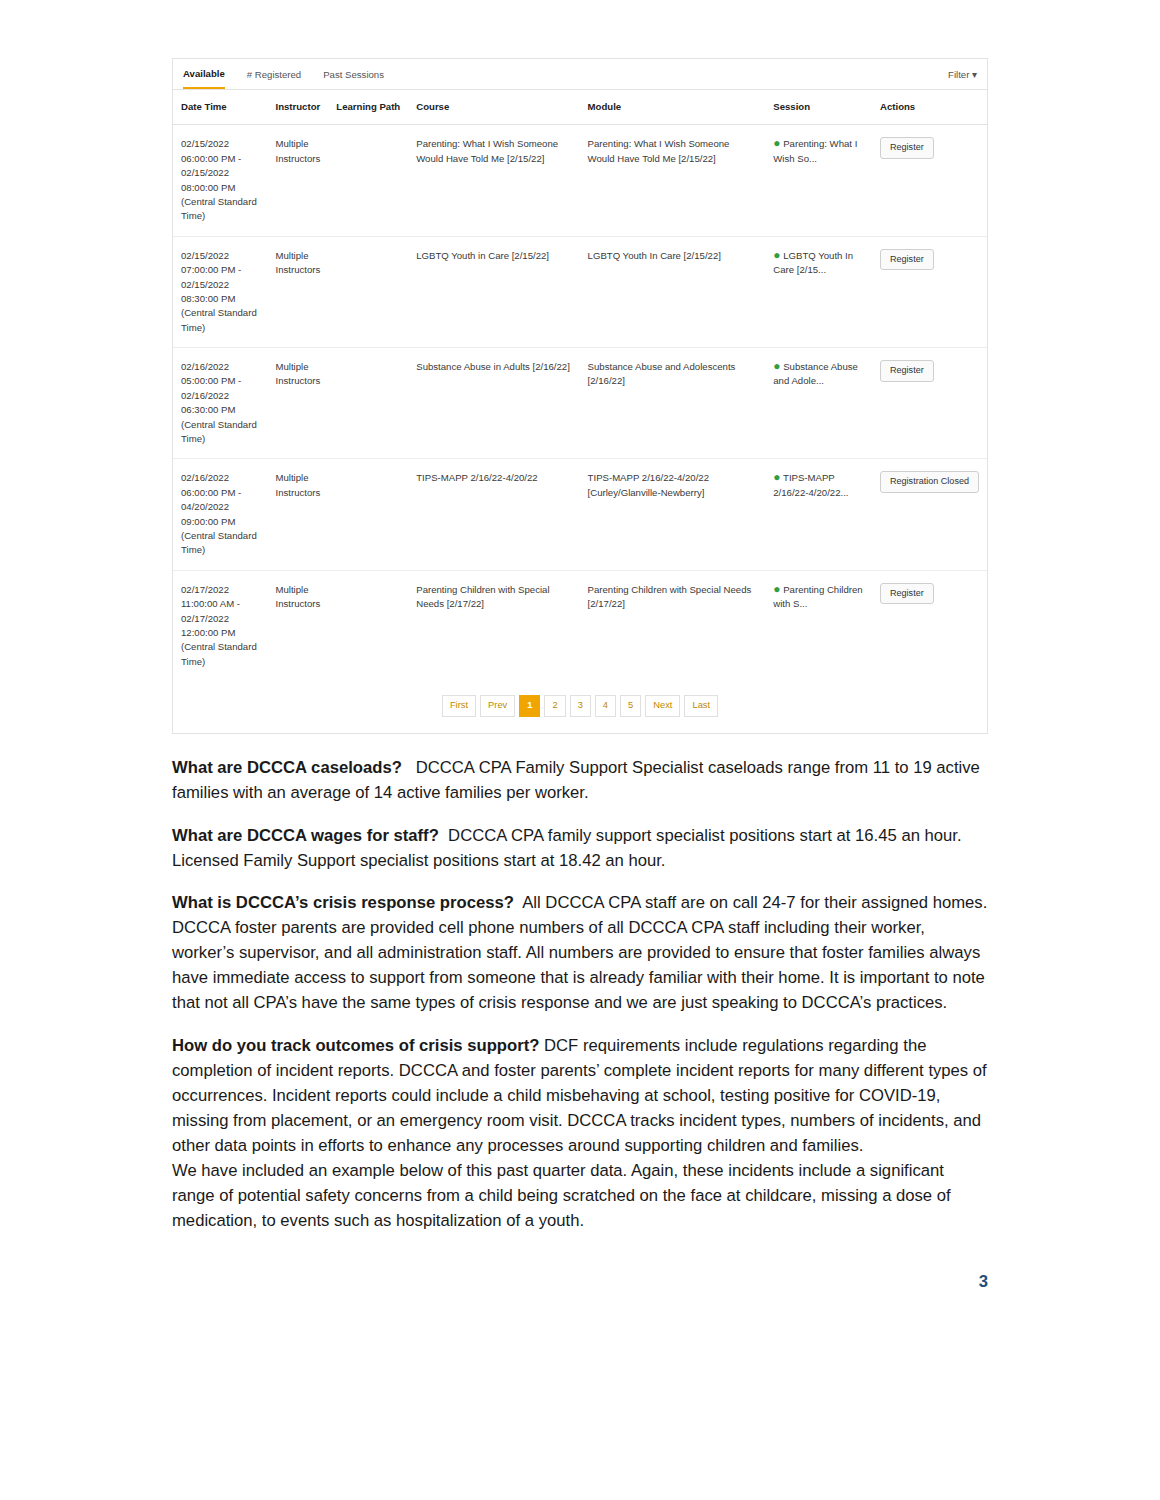Available
# Registered
Past Sessions
Filter ▾
| Date Time | Instructor | Learning Path | Course | Module | Session | Actions |
| --- | --- | --- | --- | --- | --- | --- |
| 02/15/2022 06:00:00 PM - 02/15/2022 08:00:00 PM (Central Standard Time) | Multiple Instructors | | Parenting: What I Wish Someone Would Have Told Me [2/15/22] | Parenting: What I Wish Someone Would Have Told Me [2/15/22] | ● Parenting: What I Wish So... | Register |
| 02/15/2022 07:00:00 PM - 02/15/2022 08:30:00 PM (Central Standard Time) | Multiple Instructors | | LGBTQ Youth in Care [2/15/22] | LGBTQ Youth In Care [2/15/22] | ● LGBTQ Youth In Care [2/15... | Register |
| 02/16/2022 05:00:00 PM - 02/16/2022 06:30:00 PM (Central Standard Time) | Multiple Instructors | | Substance Abuse in Adults [2/16/22] | Substance Abuse and Adolescents [2/16/22] | ● Substance Abuse and Adole... | Register |
| 02/16/2022 06:00:00 PM - 04/20/2022 09:00:00 PM (Central Standard Time) | Multiple Instructors | | TIPS-MAPP 2/16/22-4/20/22 | TIPS-MAPP 2/16/22-4/20/22 [Curley/Glanville-Newberry] | ● TIPS-MAPP 2/16/22-4/20/22... | Registration Closed |
| 02/17/2022 11:00:00 AM - 02/17/2022 12:00:00 PM (Central Standard Time) | Multiple Instructors | | Parenting Children with Special Needs [2/17/22] | Parenting Children with Special Needs [2/17/22] | ● Parenting Children with S... | Register |
First Prev 1 2 3 4 5 Next Last
What are DCCCA caseloads? DCCCA CPA Family Support Specialist caseloads range from 11 to 19 active families with an average of 14 active families per worker.
What are DCCCA wages for staff? DCCCA CPA family support specialist positions start at 16.45 an hour. Licensed Family Support specialist positions start at 18.42 an hour.
What is DCCCA’s crisis response process? All DCCCA CPA staff are on call 24-7 for their assigned homes. DCCCA foster parents are provided cell phone numbers of all DCCCA CPA staff including their worker, worker’s supervisor, and all administration staff. All numbers are provided to ensure that foster families always have immediate access to support from someone that is already familiar with their home. It is important to note that not all CPA’s have the same types of crisis response and we are just speaking to DCCCA’s practices.
How do you track outcomes of crisis support? DCF requirements include regulations regarding the completion of incident reports. DCCCA and foster parents’ complete incident reports for many different types of occurrences. Incident reports could include a child misbehaving at school, testing positive for COVID-19, missing from placement, or an emergency room visit. DCCCA tracks incident types, numbers of incidents, and other data points in efforts to enhance any processes around supporting children and families.
We have included an example below of this past quarter data. Again, these incidents include a significant range of potential safety concerns from a child being scratched on the face at childcare, missing a dose of medication, to events such as hospitalization of a youth.
3